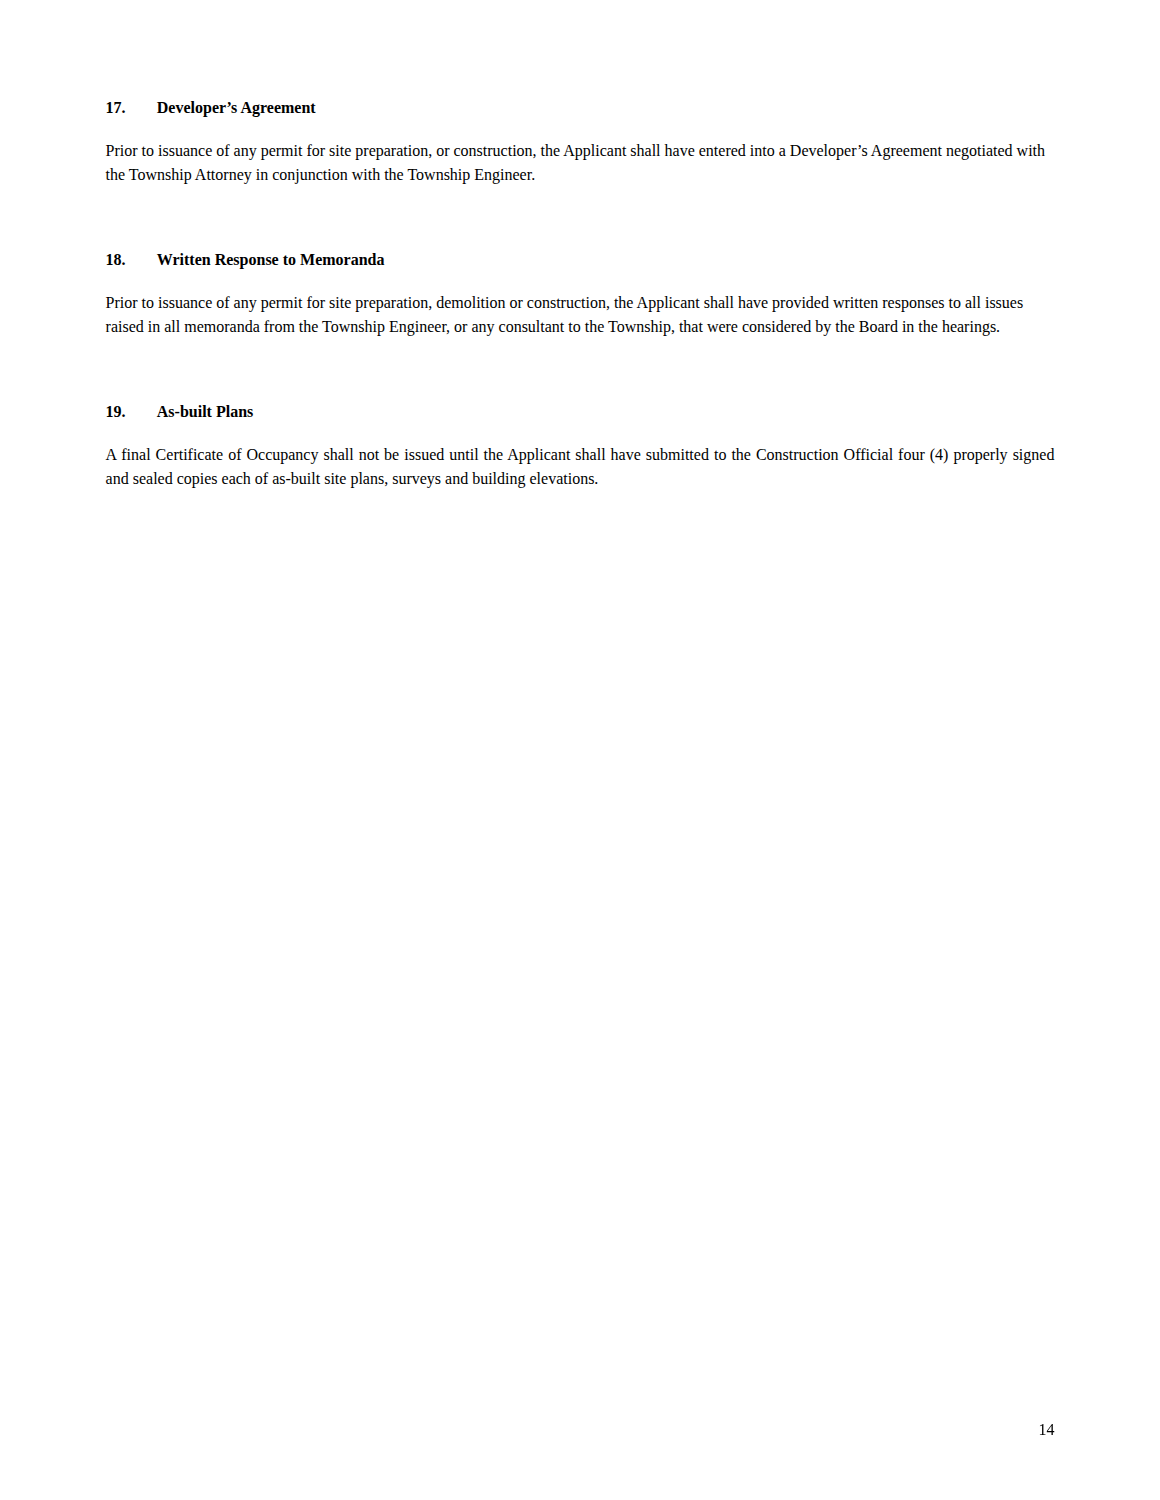17. Developer’s Agreement
Prior to issuance of any permit for site preparation, or construction, the Applicant shall have entered into a Developer’s Agreement negotiated with the Township Attorney in conjunction with the Township Engineer.
18. Written Response to Memoranda
Prior to issuance of any permit for site preparation, demolition or construction, the Applicant shall have provided written responses to all issues raised in all memoranda from the Township Engineer, or any consultant to the Township, that were considered by the Board in the hearings.
19. As-built Plans
A final Certificate of Occupancy shall not be issued until the Applicant shall have submitted to the Construction Official four (4) properly signed and sealed copies each of as-built site plans, surveys and building elevations.
14